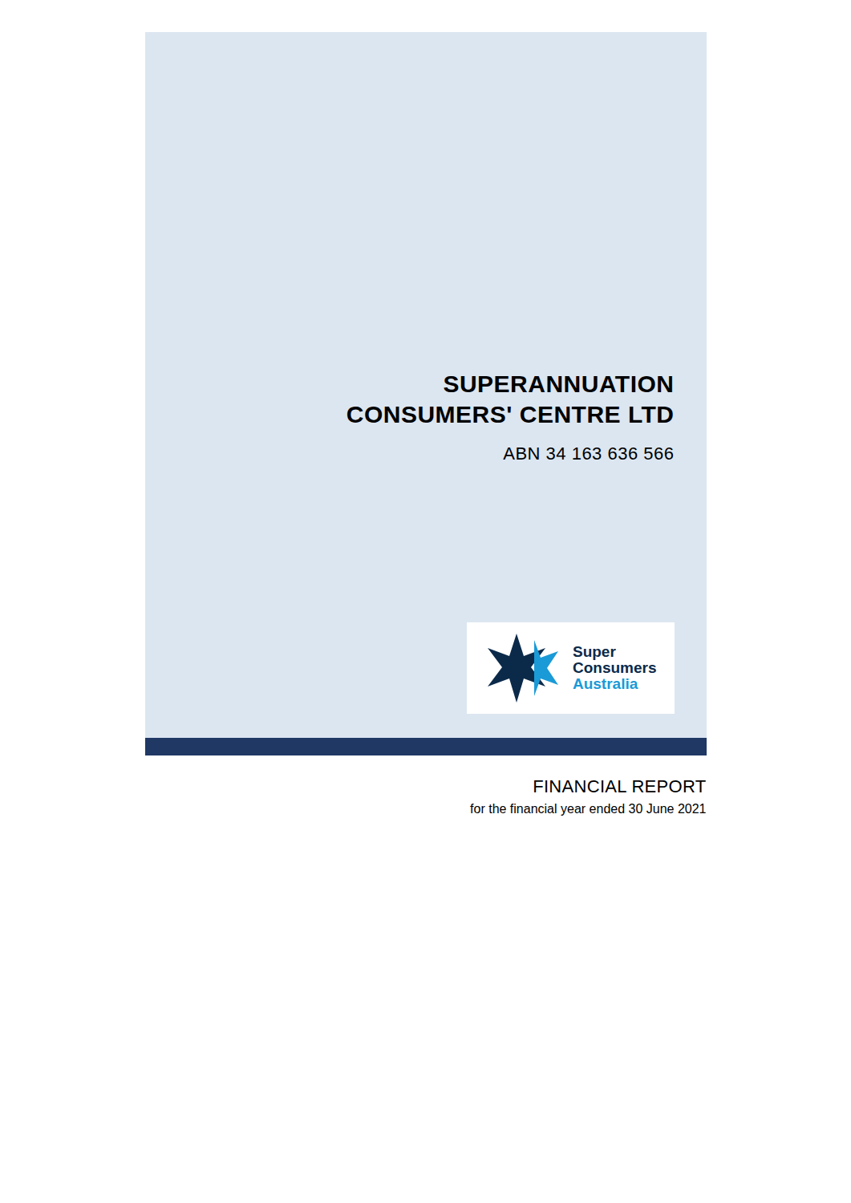SUPERANNUATION
CONSUMERS' CENTRE LTD
ABN 34 163 636 566
Super
Consumers
Australia
FINANCIAL REPORT
for the financial year ended 30 June 2021